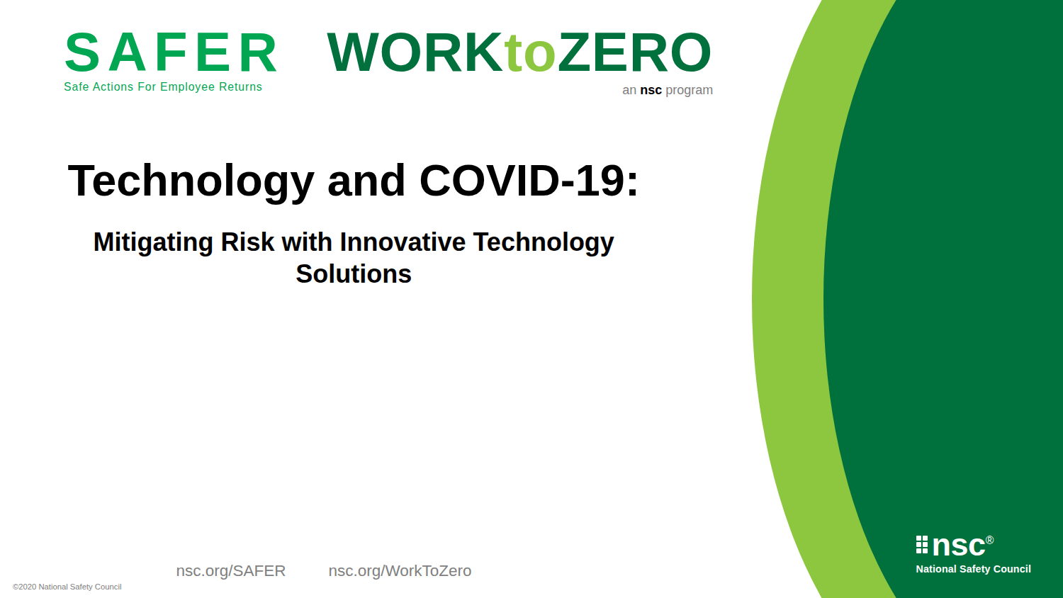SAFER
Safe Actions For Employee Returns
WORKto ZERO
an nsc program
Technology and COVID-19:
Mitigating Risk with Innovative Technology Solutions
nsc.org/SAFER nsc.org/WorkToZero
nsc®
National Safety Council
©2020 National Safety Council